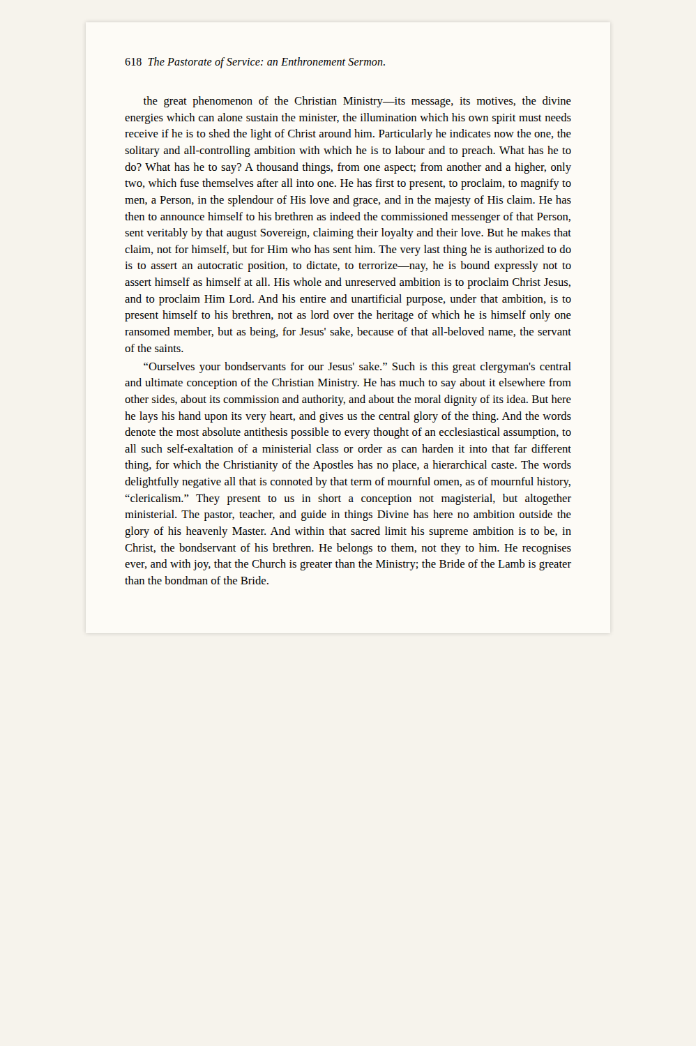618 The Pastorate of Service: an Enthronement Sermon.
the great phenomenon of the Christian Ministry—its message, its motives, the divine energies which can alone sustain the minister, the illumination which his own spirit must needs receive if he is to shed the light of Christ around him. Particularly he indicates now the one, the solitary and all-controlling ambition with which he is to labour and to preach. What has he to do? What has he to say? A thousand things, from one aspect; from another and a higher, only two, which fuse themselves after all into one. He has first to present, to proclaim, to magnify to men, a Person, in the splendour of His love and grace, and in the majesty of His claim. He has then to announce himself to his brethren as indeed the commissioned messenger of that Person, sent veritably by that august Sovereign, claiming their loyalty and their love. But he makes that claim, not for himself, but for Him who has sent him. The very last thing he is authorized to do is to assert an autocratic position, to dictate, to terrorize—nay, he is bound expressly not to assert himself as himself at all. His whole and unreserved ambition is to proclaim Christ Jesus, and to proclaim Him Lord. And his entire and unartificial purpose, under that ambition, is to present himself to his brethren, not as lord over the heritage of which he is himself only one ransomed member, but as being, for Jesus' sake, because of that all-beloved name, the servant of the saints.
“Ourselves your bondservants for our Jesus' sake.” Such is this great clergyman's central and ultimate conception of the Christian Ministry. He has much to say about it elsewhere from other sides, about its commission and authority, and about the moral dignity of its idea. But here he lays his hand upon its very heart, and gives us the central glory of the thing. And the words denote the most absolute antithesis possible to every thought of an ecclesiastical assumption, to all such self-exaltation of a ministerial class or order as can harden it into that far different thing, for which the Christianity of the Apostles has no place, a hierarchical caste. The words delightfully negative all that is connoted by that term of mournful omen, as of mournful history, “clericalism.” They present to us in short a conception not magisterial, but altogether ministerial. The pastor, teacher, and guide in things Divine has here no ambition outside the glory of his heavenly Master. And within that sacred limit his supreme ambition is to be, in Christ, the bondservant of his brethren. He belongs to them, not they to him. He recognises ever, and with joy, that the Church is greater than the Ministry; the Bride of the Lamb is greater than the bondman of the Bride.